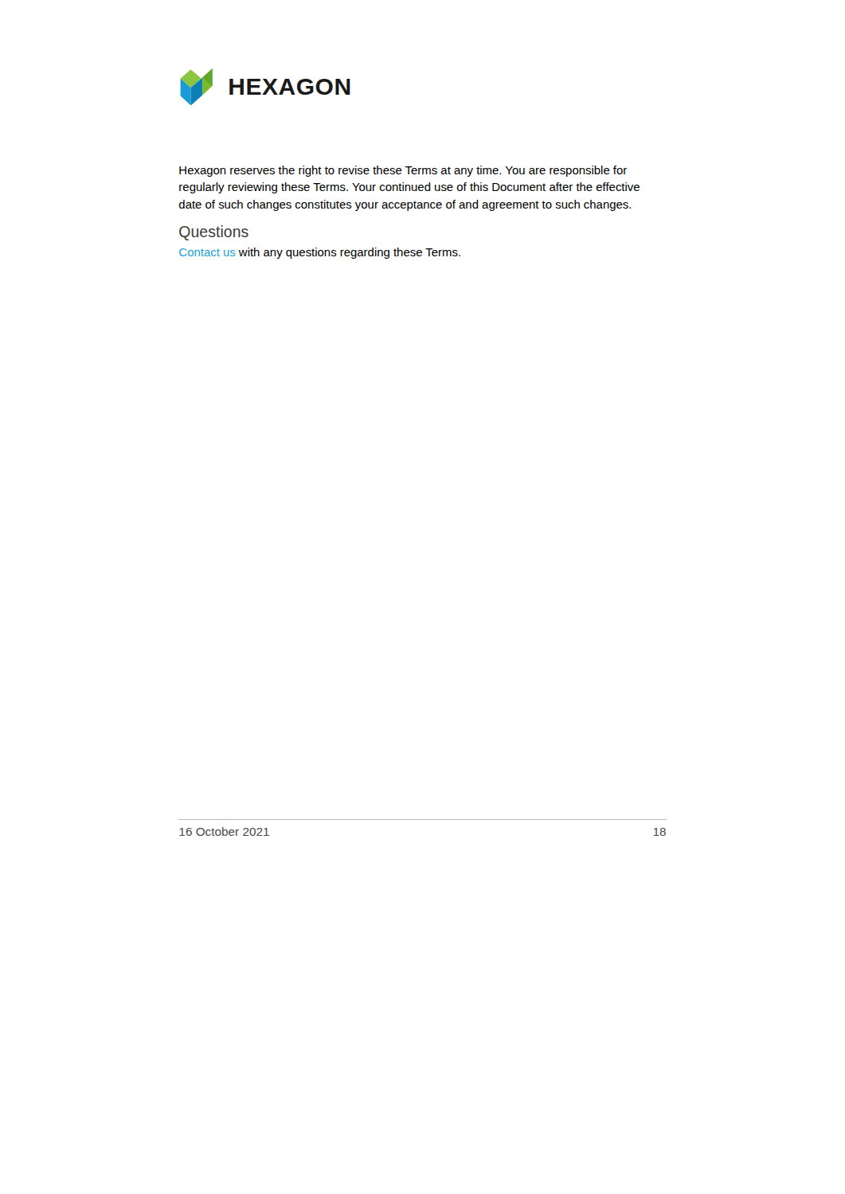HEXAGON
Hexagon reserves the right to revise these Terms at any time. You are responsible for regularly reviewing these Terms. Your continued use of this Document after the effective date of such changes constitutes your acceptance of and agreement to such changes.
Questions
Contact us with any questions regarding these Terms.
16 October 2021
18